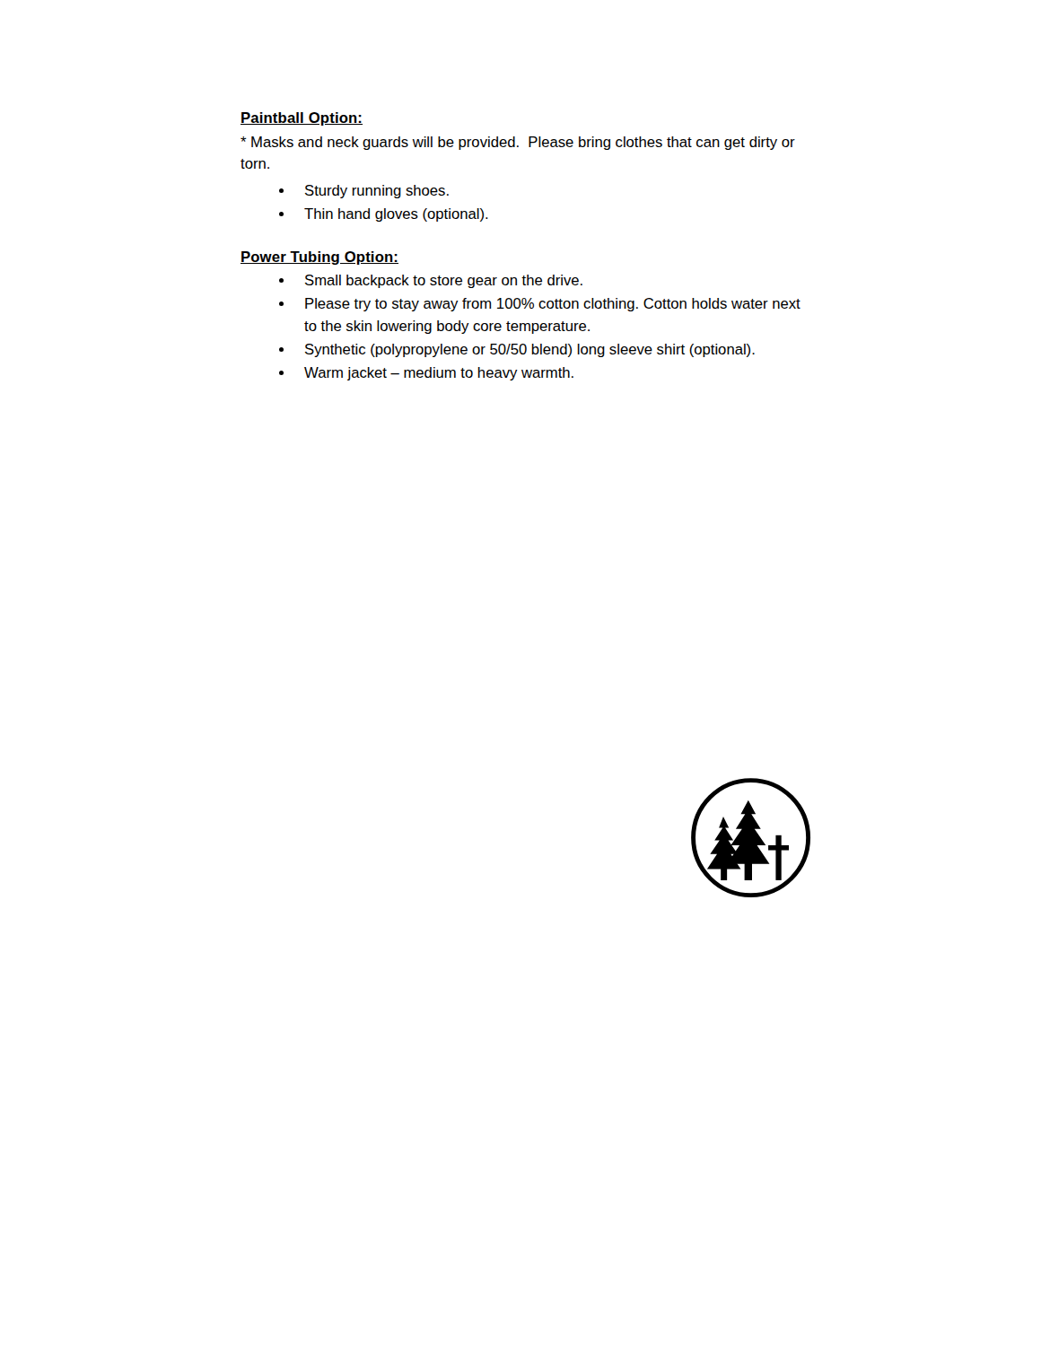Paintball Option:
* Masks and neck guards will be provided. Please bring clothes that can get dirty or torn.
Sturdy running shoes.
Thin hand gloves (optional).
Power Tubing Option:
Small backpack to store gear on the drive.
Please try to stay away from 100% cotton clothing. Cotton holds water next to the skin lowering body core temperature.
Synthetic (polypropylene or 50/50 blend) long sleeve shirt (optional).
Warm jacket – medium to heavy warmth.